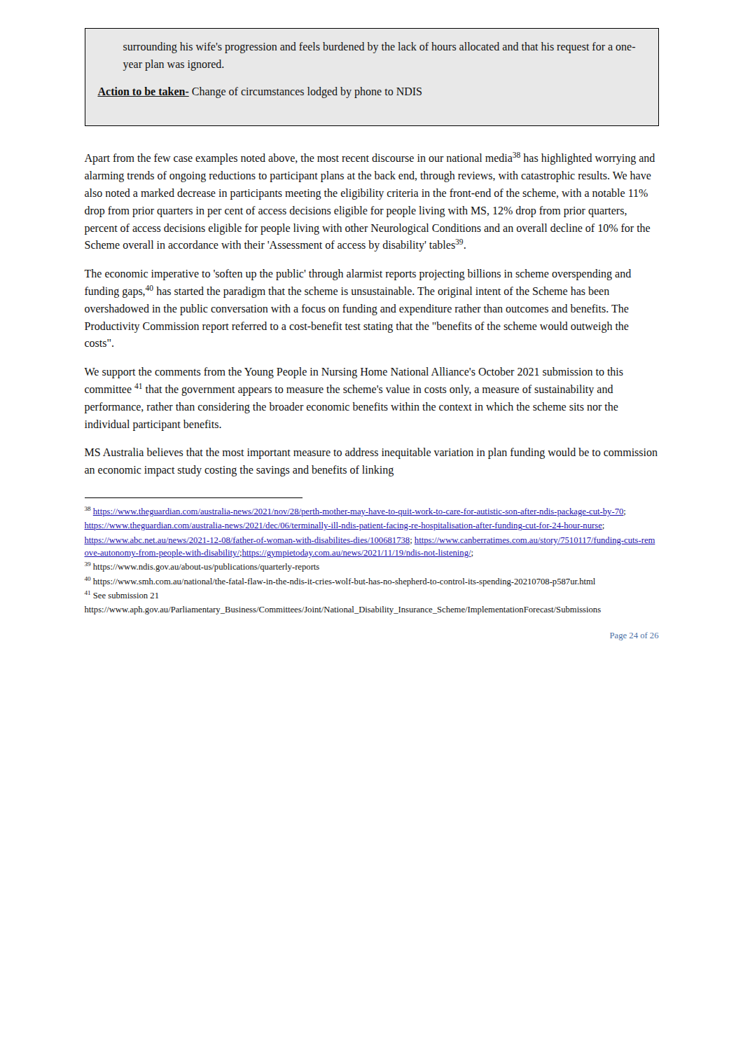surrounding his wife's progression and feels burdened by the lack of hours allocated and that his request for a one-year plan was ignored.
Action to be taken- Change of circumstances lodged by phone to NDIS
Apart from the few case examples noted above, the most recent discourse in our national media38 has highlighted worrying and alarming trends of ongoing reductions to participant plans at the back end, through reviews, with catastrophic results. We have also noted a marked decrease in participants meeting the eligibility criteria in the front-end of the scheme, with a notable 11% drop from prior quarters in per cent of access decisions eligible for people living with MS, 12% drop from prior quarters, percent of access decisions eligible for people living with other Neurological Conditions and an overall decline of 10% for the Scheme overall in accordance with their 'Assessment of access by disability' tables39.
The economic imperative to 'soften up the public' through alarmist reports projecting billions in scheme overspending and funding gaps,40 has started the paradigm that the scheme is unsustainable. The original intent of the Scheme has been overshadowed in the public conversation with a focus on funding and expenditure rather than outcomes and benefits. The Productivity Commission report referred to a cost-benefit test stating that the "benefits of the scheme would outweigh the costs".
We support the comments from the Young People in Nursing Home National Alliance's October 2021 submission to this committee 41 that the government appears to measure the scheme's value in costs only, a measure of sustainability and performance, rather than considering the broader economic benefits within the context in which the scheme sits nor the individual participant benefits.
MS Australia believes that the most important measure to address inequitable variation in plan funding would be to commission an economic impact study costing the savings and benefits of linking
38 https://www.theguardian.com/australia-news/2021/nov/28/perth-mother-may-have-to-quit-work-to-care-for-autistic-son-after-ndis-package-cut-by-70;
https://www.theguardian.com/australia-news/2021/dec/06/terminally-ill-ndis-patient-facing-re-hospitalisation-after-funding-cut-for-24-hour-nurse;
https://www.abc.net.au/news/2021-12-08/father-of-woman-with-disabilites-dies/100681738; https://www.canberratimes.com.au/story/7510117/funding-cuts-remove-autonomy-from-people-with-disability/;https://gympietoday.com.au/news/2021/11/19/ndis-not-listening/;
39 https://www.ndis.gov.au/about-us/publications/quarterly-reports
40 https://www.smh.com.au/national/the-fatal-flaw-in-the-ndis-it-cries-wolf-but-has-no-shepherd-to-control-its-spending-20210708-p587ur.html
41 See submission 21
https://www.aph.gov.au/Parliamentary_Business/Committees/Joint/National_Disability_Insurance_Scheme/ImplementationForecast/Submissions
Page 24 of 26